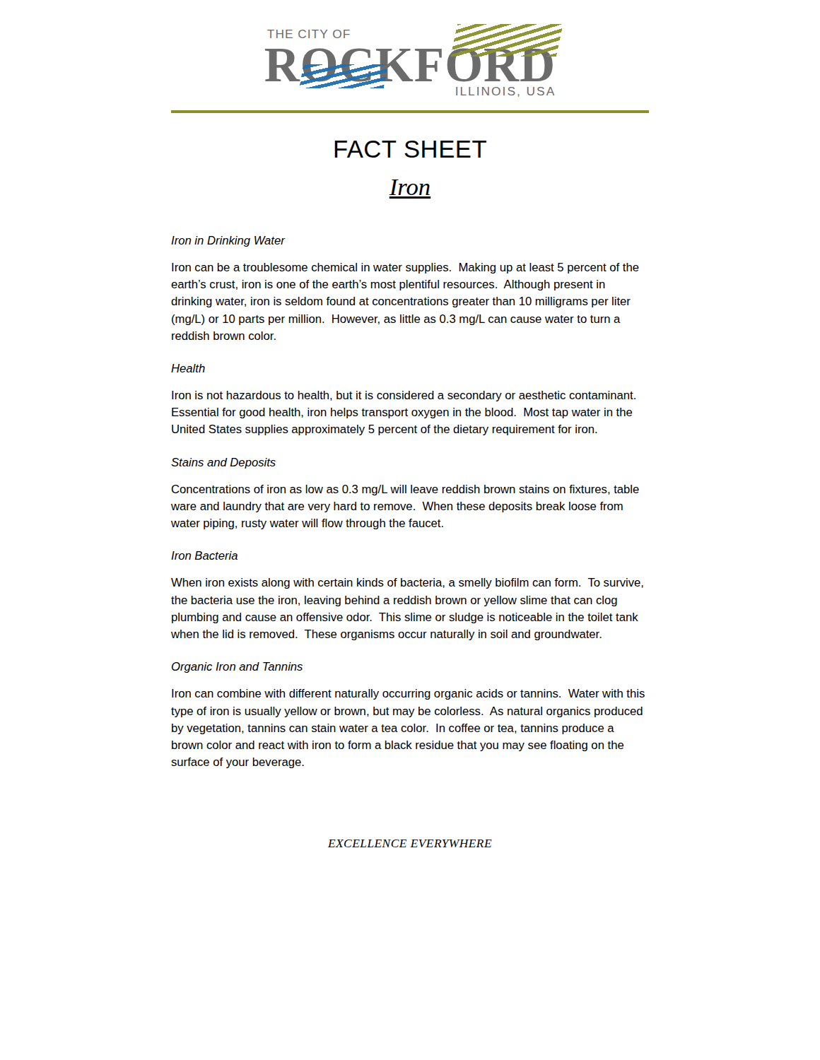THE CITY OF ROCKFORD ILLINOIS, USA
FACT SHEET
Iron
Iron in Drinking Water
Iron can be a troublesome chemical in water supplies. Making up at least 5 percent of the earth’s crust, iron is one of the earth’s most plentiful resources. Although present in drinking water, iron is seldom found at concentrations greater than 10 milligrams per liter (mg/L) or 10 parts per million. However, as little as 0.3 mg/L can cause water to turn a reddish brown color.
Health
Iron is not hazardous to health, but it is considered a secondary or aesthetic contaminant. Essential for good health, iron helps transport oxygen in the blood. Most tap water in the United States supplies approximately 5 percent of the dietary requirement for iron.
Stains and Deposits
Concentrations of iron as low as 0.3 mg/L will leave reddish brown stains on fixtures, table ware and laundry that are very hard to remove. When these deposits break loose from water piping, rusty water will flow through the faucet.
Iron Bacteria
When iron exists along with certain kinds of bacteria, a smelly biofilm can form. To survive, the bacteria use the iron, leaving behind a reddish brown or yellow slime that can clog plumbing and cause an offensive odor. This slime or sludge is noticeable in the toilet tank when the lid is removed. These organisms occur naturally in soil and groundwater.
Organic Iron and Tannins
Iron can combine with different naturally occurring organic acids or tannins. Water with this type of iron is usually yellow or brown, but may be colorless. As natural organics produced by vegetation, tannins can stain water a tea color. In coffee or tea, tannins produce a brown color and react with iron to form a black residue that you may see floating on the surface of your beverage.
EXCELLENCE EVERYWHERE